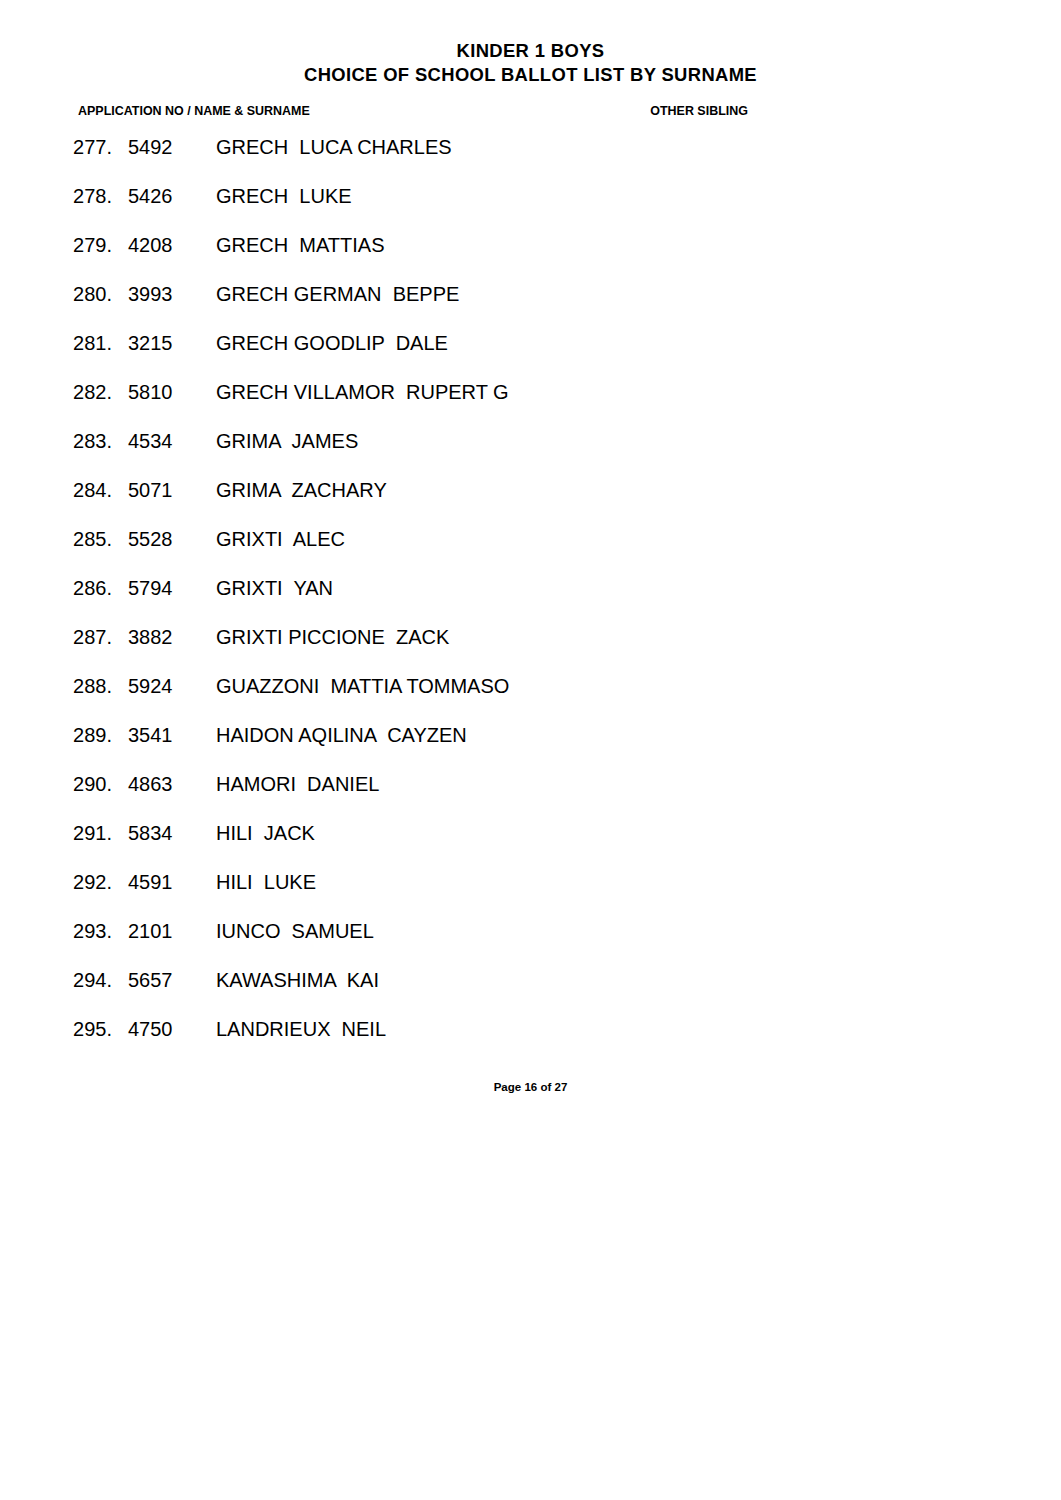KINDER 1 BOYS
CHOICE OF SCHOOL BALLOT LIST BY SURNAME
APPLICATION NO / NAME & SURNAME OTHER SIBLING
277. 5492 GRECH LUCA CHARLES
278. 5426 GRECH LUKE
279. 4208 GRECH MATTIAS
280. 3993 GRECH GERMAN BEPPE
281. 3215 GRECH GOODLIP DALE
282. 5810 GRECH VILLAMOR RUPERT G
283. 4534 GRIMA JAMES
284. 5071 GRIMA ZACHARY
285. 5528 GRIXTI ALEC
286. 5794 GRIXTI YAN
287. 3882 GRIXTI PICCIONE ZACK
288. 5924 GUAZZONI MATTIA TOMMASO
289. 3541 HAIDON AQILINA CAYZEN
290. 4863 HAMORI DANIEL
291. 5834 HILI JACK
292. 4591 HILI LUKE
293. 2101 IUNCO SAMUEL
294. 5657 KAWASHIMA KAI
295. 4750 LANDRIEUX NEIL
Page 16 of 27